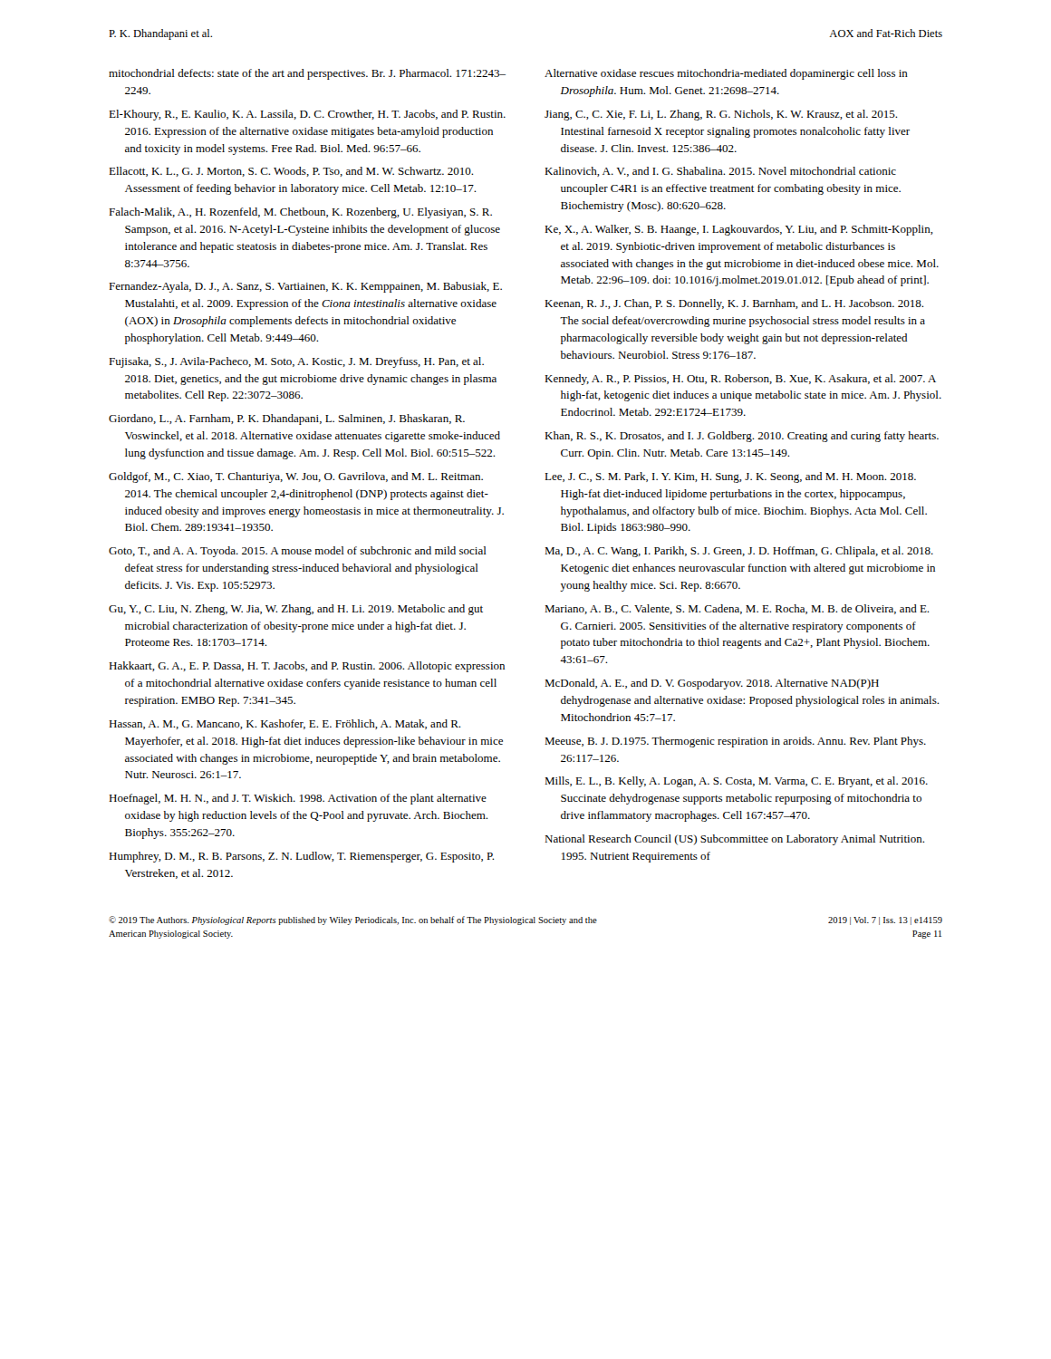P. K. Dhandapani et al.
AOX and Fat-Rich Diets
mitochondrial defects: state of the art and perspectives. Br. J. Pharmacol. 171:2243–2249.
El-Khoury, R., E. Kaulio, K. A. Lassila, D. C. Crowther, H. T. Jacobs, and P. Rustin. 2016. Expression of the alternative oxidase mitigates beta-amyloid production and toxicity in model systems. Free Rad. Biol. Med. 96:57–66.
Ellacott, K. L., G. J. Morton, S. C. Woods, P. Tso, and M. W. Schwartz. 2010. Assessment of feeding behavior in laboratory mice. Cell Metab. 12:10–17.
Falach-Malik, A., H. Rozenfeld, M. Chetboun, K. Rozenberg, U. Elyasiyan, S. R. Sampson, et al. 2016. N-Acetyl-L-Cysteine inhibits the development of glucose intolerance and hepatic steatosis in diabetes-prone mice. Am. J. Translat. Res 8:3744–3756.
Fernandez-Ayala, D. J., A. Sanz, S. Vartiainen, K. K. Kemppainen, M. Babusiak, E. Mustalahti, et al. 2009. Expression of the Ciona intestinalis alternative oxidase (AOX) in Drosophila complements defects in mitochondrial oxidative phosphorylation. Cell Metab. 9:449–460.
Fujisaka, S., J. Avila-Pacheco, M. Soto, A. Kostic, J. M. Dreyfuss, H. Pan, et al. 2018. Diet, genetics, and the gut microbiome drive dynamic changes in plasma metabolites. Cell Rep. 22:3072–3086.
Giordano, L., A. Farnham, P. K. Dhandapani, L. Salminen, J. Bhaskaran, R. Voswinckel, et al. 2018. Alternative oxidase attenuates cigarette smoke-induced lung dysfunction and tissue damage. Am. J. Resp. Cell Mol. Biol. 60:515–522.
Goldgof, M., C. Xiao, T. Chanturiya, W. Jou, O. Gavrilova, and M. L. Reitman. 2014. The chemical uncoupler 2,4-dinitrophenol (DNP) protects against diet-induced obesity and improves energy homeostasis in mice at thermoneutrality. J. Biol. Chem. 289:19341–19350.
Goto, T., and A. A. Toyoda. 2015. A mouse model of subchronic and mild social defeat stress for understanding stress-induced behavioral and physiological deficits. J. Vis. Exp. 105:52973.
Gu, Y., C. Liu, N. Zheng, W. Jia, W. Zhang, and H. Li. 2019. Metabolic and gut microbial characterization of obesity-prone mice under a high-fat diet. J. Proteome Res. 18:1703–1714.
Hakkaart, G. A., E. P. Dassa, H. T. Jacobs, and P. Rustin. 2006. Allotopic expression of a mitochondrial alternative oxidase confers cyanide resistance to human cell respiration. EMBO Rep. 7:341–345.
Hassan, A. M., G. Mancano, K. Kashofer, E. E. Fröhlich, A. Matak, and R. Mayerhofer, et al. 2018. High-fat diet induces depression-like behaviour in mice associated with changes in microbiome, neuropeptide Y, and brain metabolome. Nutr. Neurosci. 26:1–17.
Hoefnagel, M. H. N., and J. T. Wiskich. 1998. Activation of the plant alternative oxidase by high reduction levels of the Q-Pool and pyruvate. Arch. Biochem. Biophys. 355:262–270.
Humphrey, D. M., R. B. Parsons, Z. N. Ludlow, T. Riemensperger, G. Esposito, P. Verstreken, et al. 2012.
Alternative oxidase rescues mitochondria-mediated dopaminergic cell loss in Drosophila. Hum. Mol. Genet. 21:2698–2714.
Jiang, C., C. Xie, F. Li, L. Zhang, R. G. Nichols, K. W. Krausz, et al. 2015. Intestinal farnesoid X receptor signaling promotes nonalcoholic fatty liver disease. J. Clin. Invest. 125:386–402.
Kalinovich, A. V., and I. G. Shabalina. 2015. Novel mitochondrial cationic uncoupler C4R1 is an effective treatment for combating obesity in mice. Biochemistry (Mosc). 80:620–628.
Ke, X., A. Walker, S. B. Haange, I. Lagkouvardos, Y. Liu, and P. Schmitt-Kopplin, et al. 2019. Synbiotic-driven improvement of metabolic disturbances is associated with changes in the gut microbiome in diet-induced obese mice. Mol. Metab. 22:96–109. doi: 10.1016/j.molmet.2019.01.012. [Epub ahead of print].
Keenan, R. J., J. Chan, P. S. Donnelly, K. J. Barnham, and L. H. Jacobson. 2018. The social defeat/overcrowding murine psychosocial stress model results in a pharmacologically reversible body weight gain but not depression-related behaviours. Neurobiol. Stress 9:176–187.
Kennedy, A. R., P. Pissios, H. Otu, R. Roberson, B. Xue, K. Asakura, et al. 2007. A high-fat, ketogenic diet induces a unique metabolic state in mice. Am. J. Physiol. Endocrinol. Metab. 292:E1724–E1739.
Khan, R. S., K. Drosatos, and I. J. Goldberg. 2010. Creating and curing fatty hearts. Curr. Opin. Clin. Nutr. Metab. Care 13:145–149.
Lee, J. C., S. M. Park, I. Y. Kim, H. Sung, J. K. Seong, and M. H. Moon. 2018. High-fat diet-induced lipidome perturbations in the cortex, hippocampus, hypothalamus, and olfactory bulb of mice. Biochim. Biophys. Acta Mol. Cell. Biol. Lipids 1863:980–990.
Ma, D., A. C. Wang, I. Parikh, S. J. Green, J. D. Hoffman, G. Chlipala, et al. 2018. Ketogenic diet enhances neurovascular function with altered gut microbiome in young healthy mice. Sci. Rep. 8:6670.
Mariano, A. B., C. Valente, S. M. Cadena, M. E. Rocha, M. B. de Oliveira, and E. G. Carnieri. 2005. Sensitivities of the alternative respiratory components of potato tuber mitochondria to thiol reagents and Ca2+, Plant Physiol. Biochem. 43:61–67.
McDonald, A. E., and D. V. Gospodaryov. 2018. Alternative NAD(P)H dehydrogenase and alternative oxidase: Proposed physiological roles in animals. Mitochondrion 45:7–17.
Meeuse, B. J. D.1975. Thermogenic respiration in aroids. Annu. Rev. Plant Phys. 26:117–126.
Mills, E. L., B. Kelly, A. Logan, A. S. Costa, M. Varma, C. E. Bryant, et al. 2016. Succinate dehydrogenase supports metabolic repurposing of mitochondria to drive inflammatory macrophages. Cell 167:457–470.
National Research Council (US) Subcommittee on Laboratory Animal Nutrition. 1995. Nutrient Requirements of
© 2019 The Authors. Physiological Reports published by Wiley Periodicals, Inc. on behalf of The Physiological Society and the American Physiological Society.
2019 | Vol. 7 | Iss. 13 | e14159
Page 11